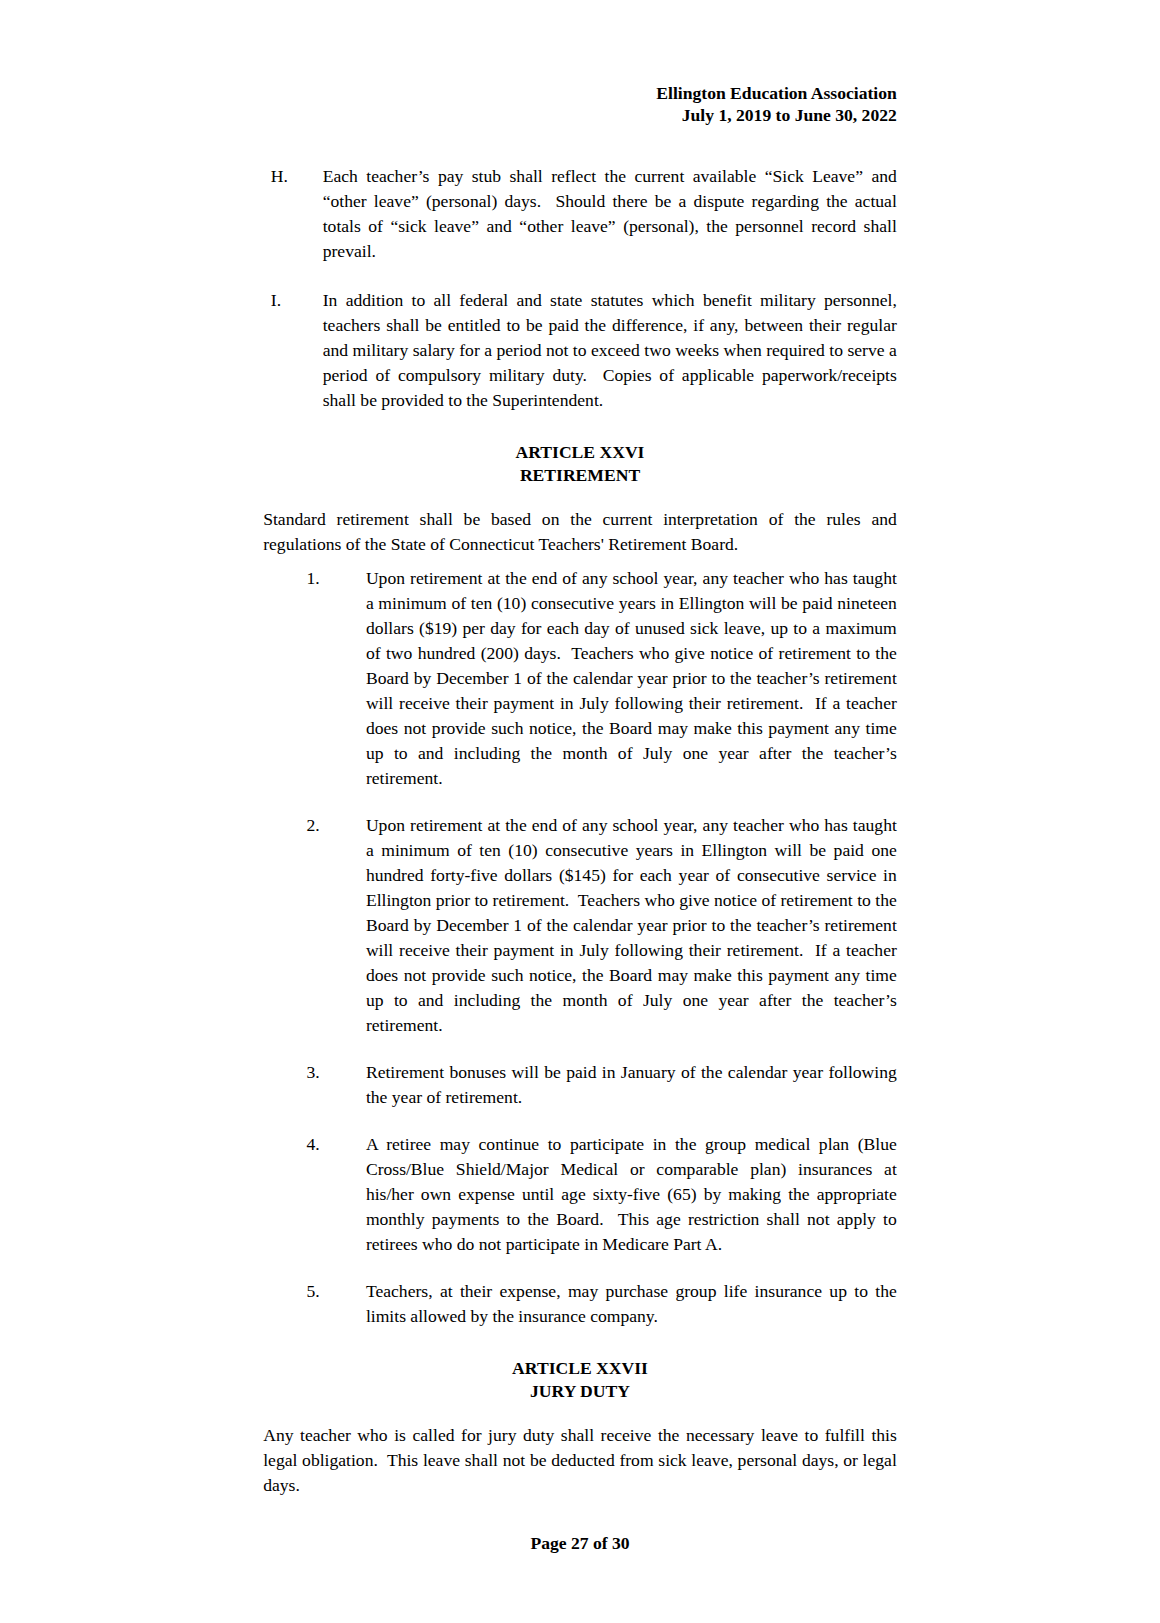Ellington Education Association July 1, 2019 to June 30, 2022
H.
Each teacher’s pay stub shall reflect the current available “Sick Leave” and “other leave” (personal) days. Should there be a dispute regarding the actual totals of “sick leave” and “other leave” (personal), the personnel record shall prevail.
I.
In addition to all federal and state statutes which benefit military personnel, teachers shall be entitled to be paid the difference, if any, between their regular and military salary for a period not to exceed two weeks when required to serve a period of compulsory military duty. Copies of applicable paperwork/receipts shall be provided to the Superintendent.
ARTICLE XXVIRETIREMENT
Standard retirement shall be based on the current interpretation of the rules and regulations of the State of Connecticut Teachers' Retirement Board.
1. Upon retirement at the end of any school year, any teacher who has taught a minimum of ten (10) consecutive years in Ellington will be paid nineteen dollars ($19) per day for each day of unused sick leave, up to a maximum of two hundred (200) days. Teachers who give notice of retirement to the Board by December 1 of the calendar year prior to the teacher’s retirement will receive their payment in July following their retirement. If a teacher does not provide such notice, the Board may make this payment any time up to and including the month of July one year after the teacher’s retirement.
2. Upon retirement at the end of any school year, any teacher who has taught a minimum of ten (10) consecutive years in Ellington will be paid one hundred forty-five dollars ($145) for each year of consecutive service in Ellington prior to retirement. Teachers who give notice of retirement to the Board by December 1 of the calendar year prior to the teacher’s retirement will receive their payment in July following their retirement. If a teacher does not provide such notice, the Board may make this payment any time up to and including the month of July one year after the teacher’s retirement.
3. Retirement bonuses will be paid in January of the calendar year following the year of retirement.
4. A retiree may continue to participate in the group medical plan (Blue Cross/Blue Shield/Major Medical or comparable plan) insurances at his/her own expense until age sixty-five (65) by making the appropriate monthly payments to the Board. This age restriction shall not apply to retirees who do not participate in Medicare Part A.
5. Teachers, at their expense, may purchase group life insurance up to the limits allowed by the insurance company.
ARTICLE XXVIIJURY DUTY
Any teacher who is called for jury duty shall receive the necessary leave to fulfill this legal obligation. This leave shall not be deducted from sick leave, personal days, or legal days.
Page 27 of 30